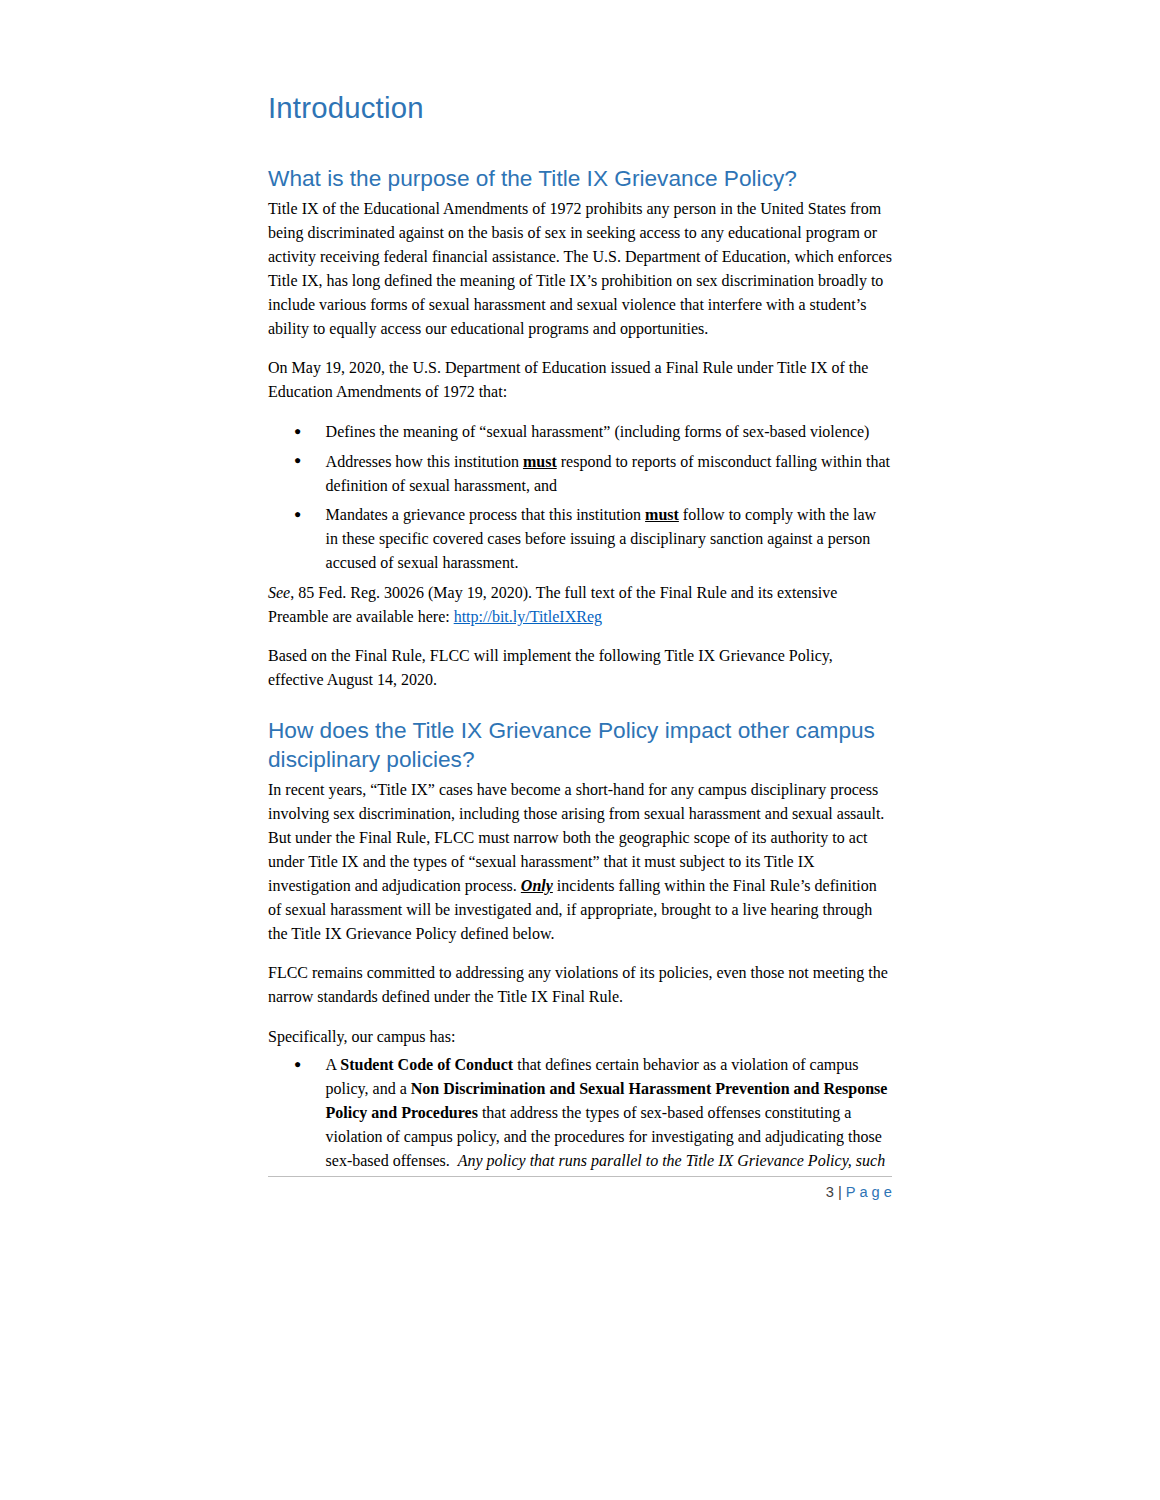Introduction
What is the purpose of the Title IX Grievance Policy?
Title IX of the Educational Amendments of 1972 prohibits any person in the United States from being discriminated against on the basis of sex in seeking access to any educational program or activity receiving federal financial assistance. The U.S. Department of Education, which enforces Title IX, has long defined the meaning of Title IX’s prohibition on sex discrimination broadly to include various forms of sexual harassment and sexual violence that interfere with a student’s ability to equally access our educational programs and opportunities.
On May 19, 2020, the U.S. Department of Education issued a Final Rule under Title IX of the Education Amendments of 1972 that:
Defines the meaning of “sexual harassment” (including forms of sex-based violence)
Addresses how this institution must respond to reports of misconduct falling within that definition of sexual harassment, and
Mandates a grievance process that this institution must follow to comply with the law in these specific covered cases before issuing a disciplinary sanction against a person accused of sexual harassment.
See, 85 Fed. Reg. 30026 (May 19, 2020). The full text of the Final Rule and its extensive Preamble are available here: http://bit.ly/TitleIXReg
Based on the Final Rule, FLCC will implement the following Title IX Grievance Policy, effective August 14, 2020.
How does the Title IX Grievance Policy impact other campus disciplinary policies?
In recent years, “Title IX” cases have become a short-hand for any campus disciplinary process involving sex discrimination, including those arising from sexual harassment and sexual assault. But under the Final Rule, FLCC must narrow both the geographic scope of its authority to act under Title IX and the types of “sexual harassment” that it must subject to its Title IX investigation and adjudication process. Only incidents falling within the Final Rule’s definition of sexual harassment will be investigated and, if appropriate, brought to a live hearing through the Title IX Grievance Policy defined below.
FLCC remains committed to addressing any violations of its policies, even those not meeting the narrow standards defined under the Title IX Final Rule.
Specifically, our campus has:
A Student Code of Conduct that defines certain behavior as a violation of campus policy, and a Non Discrimination and Sexual Harassment Prevention and Response Policy and Procedures that address the types of sex-based offenses constituting a violation of campus policy, and the procedures for investigating and adjudicating those sex-based offenses. Any policy that runs parallel to the Title IX Grievance Policy, such
3 | P a g e